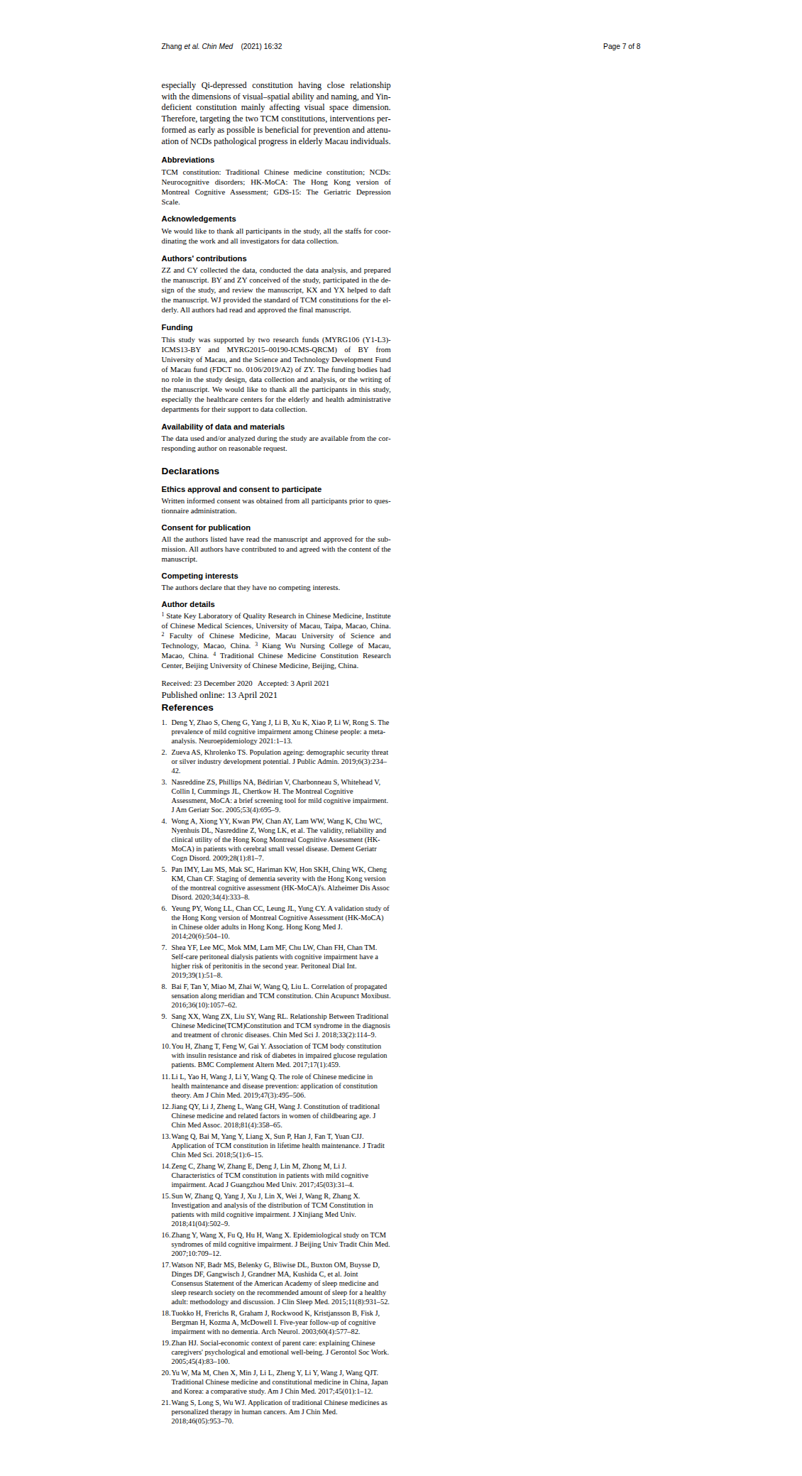Zhang et al. Chin Med(2021) 16:32
Page 7 of 8
especially Qi-depressed constitution having close relationship with the dimensions of visual–spatial ability and naming, and Yin-deficient constitution mainly affecting visual space dimension. Therefore, targeting the two TCM constitutions, interventions performed as early as possible is beneficial for prevention and attenuation of NCDs pathological progress in elderly Macau individuals.
Abbreviations
TCM constitution: Traditional Chinese medicine constitution; NCDs: Neurocognitive disorders; HK-MoCA: The Hong Kong version of Montreal Cognitive Assessment; GDS-15: The Geriatric Depression Scale.
Acknowledgements
We would like to thank all participants in the study, all the staffs for coordinating the work and all investigators for data collection.
Authors' contributions
ZZ and CY collected the data, conducted the data analysis, and prepared the manuscript. BY and ZY conceived of the study, participated in the design of the study, and review the manuscript, KX and YX helped to daft the manuscript. WJ provided the standard of TCM constitutions for the elderly. All authors had read and approved the final manuscript.
Funding
This study was supported by two research funds (MYRG106 (Y1-L3)-ICMS13-BY and MYRG2015–00190-ICMS-QRCM) of BY from University of Macau, and the Science and Technology Development Fund of Macau fund (FDCT no. 0106/2019/A2) of ZY. The funding bodies had no role in the study design, data collection and analysis, or the writing of the manuscript. We would like to thank all the participants in this study, especially the healthcare centers for the elderly and health administrative departments for their support to data collection.
Availability of data and materials
The data used and/or analyzed during the study are available from the corresponding author on reasonable request.
Declarations
Ethics approval and consent to participate
Written informed consent was obtained from all participants prior to questionnaire administration.
Consent for publication
All the authors listed have read the manuscript and approved for the submission. All authors have contributed to and agreed with the content of the manuscript.
Competing interests
The authors declare that they have no competing interests.
Author details
1 State Key Laboratory of Quality Research in Chinese Medicine, Institute of Chinese Medical Sciences, University of Macau, Taipa, Macao, China. 2 Faculty of Chinese Medicine, Macau University of Science and Technology, Macao, China. 3 Kiang Wu Nursing College of Macau, Macao, China. 4 Traditional Chinese Medicine Constitution Research Center, Beijing University of Chinese Medicine, Beijing, China.
Received: 23 December 2020 Accepted: 3 April 2021
Published online: 13 April 2021
References
Deng Y, Zhao S, Cheng G, Yang J, Li B, Xu K, Xiao P, Li W, Rong S. The prevalence of mild cognitive impairment among Chinese people: a meta-analysis. Neuroepidemiology 2021:1–13.
Zueva AS, Khrolenko TS. Population ageing: demographic security threat or silver industry development potential. J Public Admin. 2019;6(3):234–42.
Nasreddine ZS, Phillips NA, Bédirian V, Charbonneau S, Whitehead V, Collin I, Cummings JL, Chertkow H. The Montreal Cognitive Assessment, MoCA: a brief screening tool for mild cognitive impairment. J Am Geriatr Soc. 2005;53(4):695–9.
Wong A, Xiong YY, Kwan PW, Chan AY, Lam WW, Wang K, Chu WC, Nyenhuis DL, Nasreddine Z, Wong LK, et al. The validity, reliability and clinical utility of the Hong Kong Montreal Cognitive Assessment (HK-MoCA) in patients with cerebral small vessel disease. Dement Geriatr Cogn Disord. 2009;28(1):81–7.
Pan IMY, Lau MS, Mak SC, Hariman KW, Hon SKH, Ching WK, Cheng KM, Chan CF. Staging of dementia severity with the Hong Kong version of the montreal cognitive assessment (HK-MoCA)'s. Alzheimer Dis Assoc Disord. 2020;34(4):333–8.
Yeung PY, Wong LL, Chan CC, Leung JL, Yung CY. A validation study of the Hong Kong version of Montreal Cognitive Assessment (HK-MoCA) in Chinese older adults in Hong Kong. Hong Kong Med J. 2014;20(6):504–10.
Shea YF, Lee MC, Mok MM, Lam MF, Chu LW, Chan FH, Chan TM. Self-care peritoneal dialysis patients with cognitive impairment have a higher risk of peritonitis in the second year. Peritoneal Dial Int. 2019;39(1):51–8.
Bai F, Tan Y, Miao M, Zhai W, Wang Q, Liu L. Correlation of propagated sensation along meridian and TCM constitution. Chin Acupunct Moxibust. 2016;36(10):1057–62.
Sang XX, Wang ZX, Liu SY, Wang RL. Relationship Between Traditional Chinese Medicine(TCM)Constitution and TCM syndrome in the diagnosis and treatment of chronic diseases. Chin Med Sci J. 2018;33(2):114–9.
You H, Zhang T, Feng W, Gai Y. Association of TCM body constitution with insulin resistance and risk of diabetes in impaired glucose regulation patients. BMC Complement Altern Med. 2017;17(1):459.
Li L, Yao H, Wang J, Li Y, Wang Q. The role of Chinese medicine in health maintenance and disease prevention: application of constitution theory. Am J Chin Med. 2019;47(3):495–506.
Jiang QY, Li J, Zheng L, Wang GH, Wang J. Constitution of traditional Chinese medicine and related factors in women of childbearing age. J Chin Med Assoc. 2018;81(4):358–65.
Wang Q, Bai M, Yang Y, Liang X, Sun P, Han J, Fan T, Yuan CJJ. Application of TCM constitution in lifetime health maintenance. J Tradit Chin Med Sci. 2018;5(1):6–15.
Zeng C, Zhang W, Zhang E, Deng J, Lin M, Zhong M, Li J. Characteristics of TCM constitution in patients with mild cognitive impairment. Acad J Guangzhou Med Univ. 2017;45(03):31–4.
Sun W, Zhang Q, Yang J, Xu J, Lin X, Wei J, Wang R, Zhang X. Investigation and analysis of the distribution of TCM Constitution in patients with mild cognitive impairment. J Xinjiang Med Univ. 2018;41(04):502–9.
Zhang Y, Wang X, Fu Q, Hu H, Wang X. Epidemiological study on TCM syndromes of mild cognitive impairment. J Beijing Univ Tradit Chin Med. 2007;10:709–12.
Watson NF, Badr MS, Belenky G, Bliwise DL, Buxton OM, Buysse D, Dinges DF, Gangwisch J, Grandner MA, Kushida C, et al. Joint Consensus Statement of the American Academy of sleep medicine and sleep research society on the recommended amount of sleep for a healthy adult: methodology and discussion. J Clin Sleep Med. 2015;11(8):931–52.
Tuokko H, Frerichs R, Graham J, Rockwood K, Kristjansson B, Fisk J, Bergman H, Kozma A, McDowell I. Five-year follow-up of cognitive impairment with no dementia. Arch Neurol. 2003;60(4):577–82.
Zhan HJ. Social-economic context of parent care: explaining Chinese caregivers' psychological and emotional well-being. J Gerontol Soc Work. 2005;45(4):83–100.
Yu W, Ma M, Chen X, Min J, Li L, Zheng Y, Li Y, Wang J, Wang QJT. Traditional Chinese medicine and constitutional medicine in China, Japan and Korea: a comparative study. Am J Chin Med. 2017;45(01):1–12.
Wang S, Long S, Wu WJ. Application of traditional Chinese medicines as personalized therapy in human cancers. Am J Chin Med. 2018;46(05):953–70.